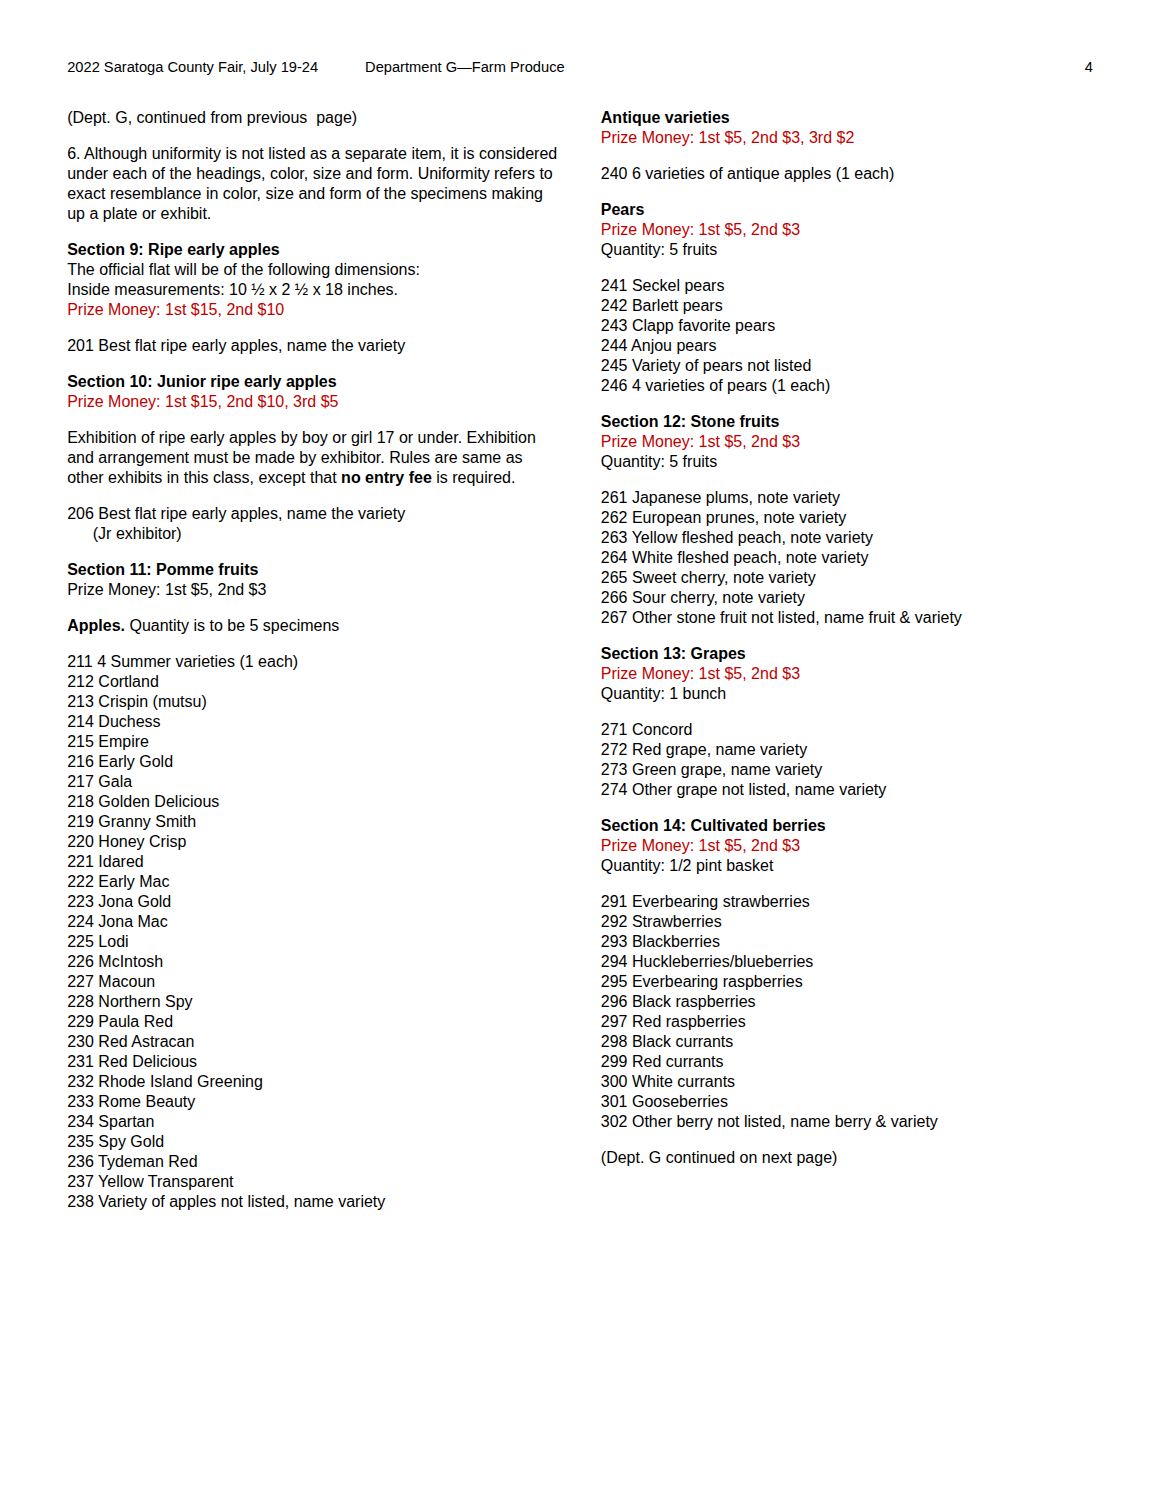2022 Saratoga County Fair, July 19-24 Department G—Farm Produce 4
(Dept. G, continued from previous page)
6. Although uniformity is not listed as a separate item, it is considered under each of the headings, color, size and form. Uniformity refers to exact resemblance in color, size and form of the specimens making up a plate or exhibit.
Section 9: Ripe early apples
The official flat will be of the following dimensions:
Inside measurements: 10 ½ x 2 ½ x 18 inches.
Prize Money: 1st $15, 2nd $10
201 Best flat ripe early apples, name the variety
Section 10: Junior ripe early apples
Prize Money: 1st $15, 2nd $10, 3rd $5
Exhibition of ripe early apples by boy or girl 17 or under. Exhibition and arrangement must be made by exhibitor. Rules are same as other exhibits in this class, except that no entry fee is required.
206 Best flat ripe early apples, name the variety
(Jr exhibitor)
Section 11: Pomme fruits
Prize Money: 1st $5, 2nd $3
Apples. Quantity is to be 5 specimens
211 4 Summer varieties (1 each)
212 Cortland
213 Crispin (mutsu)
214 Duchess
215 Empire
216 Early Gold
217 Gala
218 Golden Delicious
219 Granny Smith
220 Honey Crisp
221 Idared
222 Early Mac
223 Jona Gold
224 Jona Mac
225 Lodi
226 McIntosh
227 Macoun
228 Northern Spy
229 Paula Red
230 Red Astracan
231 Red Delicious
232 Rhode Island Greening
233 Rome Beauty
234 Spartan
235 Spy Gold
236 Tydeman Red
237 Yellow Transparent
238 Variety of apples not listed, name variety
Antique varieties
Prize Money: 1st $5, 2nd $3, 3rd $2
240 6 varieties of antique apples (1 each)
Pears
Prize Money: 1st $5, 2nd $3
Quantity: 5 fruits
241 Seckel pears
242 Barlett pears
243 Clapp favorite pears
244 Anjou pears
245 Variety of pears not listed
246 4 varieties of pears (1 each)
Section 12: Stone fruits
Prize Money: 1st $5, 2nd $3
Quantity: 5 fruits
261 Japanese plums, note variety
262 European prunes, note variety
263 Yellow fleshed peach, note variety
264 White fleshed peach, note variety
265 Sweet cherry, note variety
266 Sour cherry, note variety
267 Other stone fruit not listed, name fruit & variety
Section 13: Grapes
Prize Money: 1st $5, 2nd $3
Quantity: 1 bunch
271 Concord
272 Red grape, name variety
273 Green grape, name variety
274 Other grape not listed, name variety
Section 14: Cultivated berries
Prize Money: 1st $5, 2nd $3
Quantity: 1/2 pint basket
291 Everbearing strawberries
292 Strawberries
293 Blackberries
294 Huckleberries/blueberries
295 Everbearing raspberries
296 Black raspberries
297 Red raspberries
298 Black currants
299 Red currants
300 White currants
301 Gooseberries
302 Other berry not listed, name berry & variety
(Dept. G continued on next page)